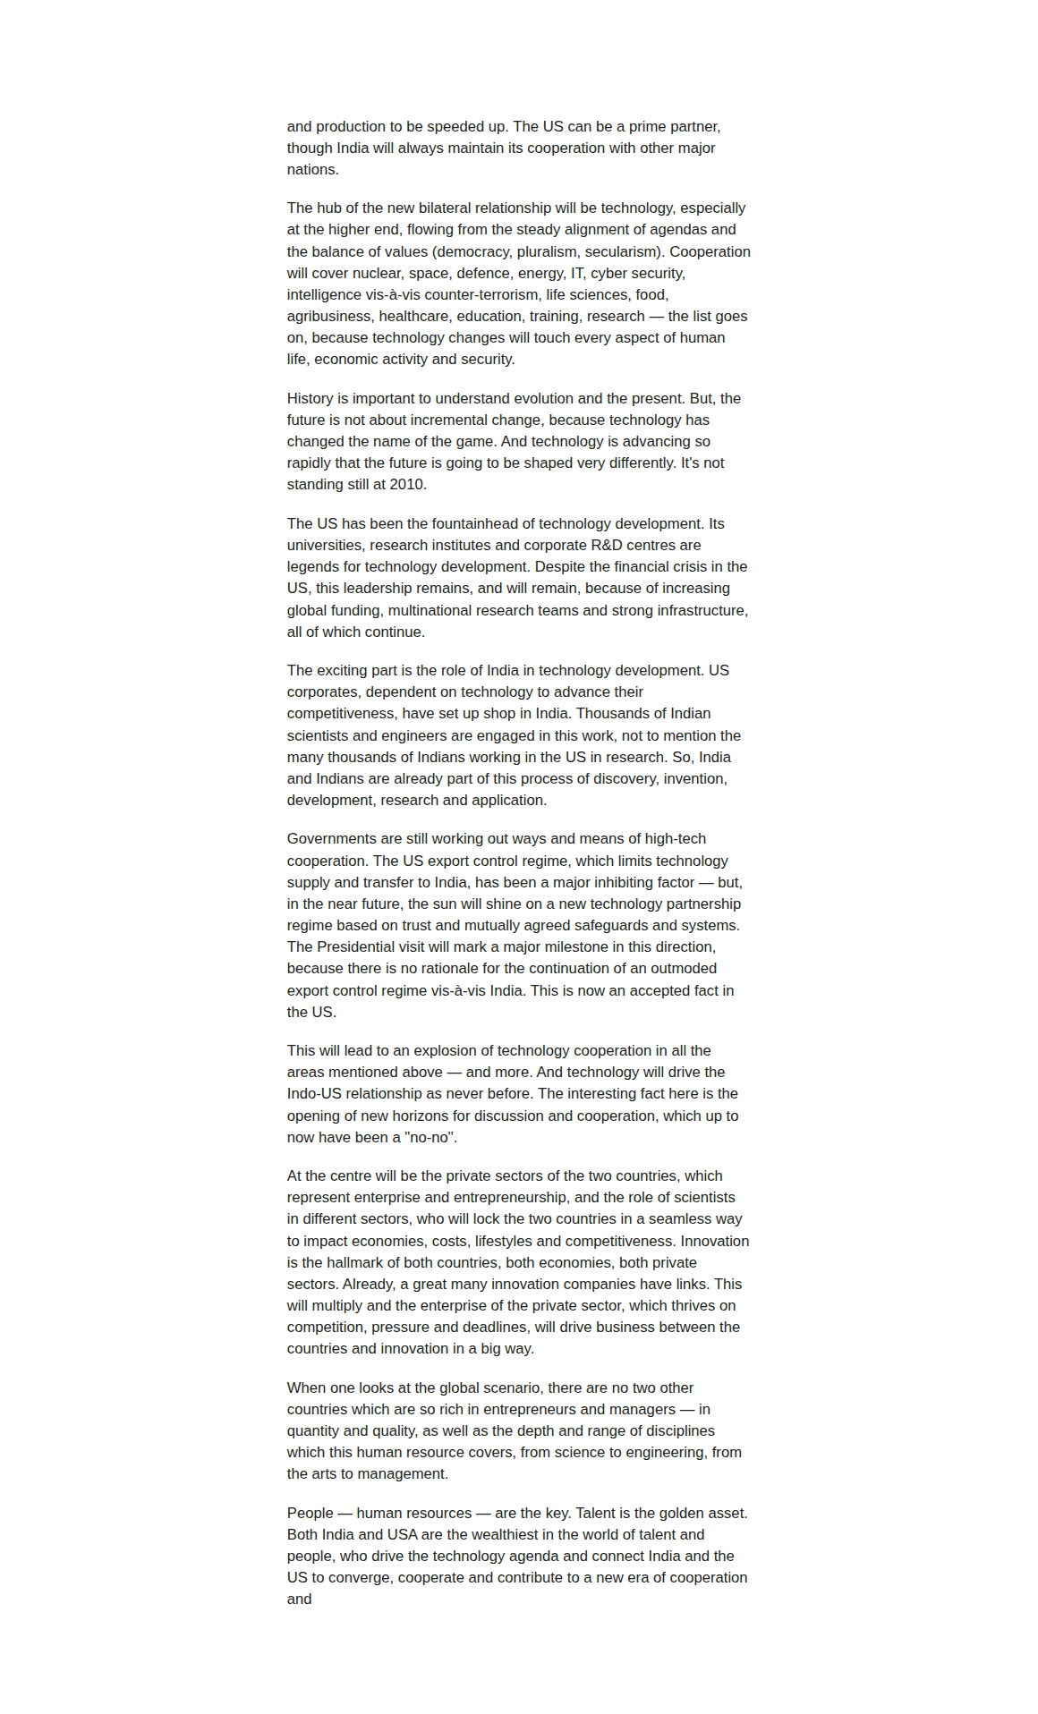and production to be speeded up. The US can be a prime partner, though India will always maintain its cooperation with other major nations.
The hub of the new bilateral relationship will be technology, especially at the higher end, flowing from the steady alignment of agendas and the balance of values (democracy, pluralism, secularism). Cooperation will cover nuclear, space, defence, energy, IT, cyber security, intelligence vis-à-vis counter-terrorism, life sciences, food, agribusiness, healthcare, education, training, research — the list goes on, because technology changes will touch every aspect of human life, economic activity and security.
History is important to understand evolution and the present. But, the future is not about incremental change, because technology has changed the name of the game. And technology is advancing so rapidly that the future is going to be shaped very differently. It's not standing still at 2010.
The US has been the fountainhead of technology development. Its universities, research institutes and corporate R&D centres are legends for technology development. Despite the financial crisis in the US, this leadership remains, and will remain, because of increasing global funding, multinational research teams and strong infrastructure, all of which continue.
The exciting part is the role of India in technology development. US corporates, dependent on technology to advance their competitiveness, have set up shop in India. Thousands of Indian scientists and engineers are engaged in this work, not to mention the many thousands of Indians working in the US in research. So, India and Indians are already part of this process of discovery, invention, development, research and application.
Governments are still working out ways and means of high-tech cooperation. The US export control regime, which limits technology supply and transfer to India, has been a major inhibiting factor — but, in the near future, the sun will shine on a new technology partnership regime based on trust and mutually agreed safeguards and systems. The Presidential visit will mark a major milestone in this direction, because there is no rationale for the continuation of an outmoded export control regime vis-à-vis India. This is now an accepted fact in the US.
This will lead to an explosion of technology cooperation in all the areas mentioned above — and more. And technology will drive the Indo-US relationship as never before. The interesting fact here is the opening of new horizons for discussion and cooperation, which up to now have been a "no-no".
At the centre will be the private sectors of the two countries, which represent enterprise and entrepreneurship, and the role of scientists in different sectors, who will lock the two countries in a seamless way to impact economies, costs, lifestyles and competitiveness. Innovation is the hallmark of both countries, both economies, both private sectors. Already, a great many innovation companies have links. This will multiply and the enterprise of the private sector, which thrives on competition, pressure and deadlines, will drive business between the countries and innovation in a big way.
When one looks at the global scenario, there are no two other countries which are so rich in entrepreneurs and managers — in quantity and quality, as well as the depth and range of disciplines which this human resource covers, from science to engineering, from the arts to management.
People — human resources — are the key. Talent is the golden asset. Both India and USA are the wealthiest in the world of talent and people, who drive the technology agenda and connect India and the US to converge, cooperate and contribute to a new era of cooperation and